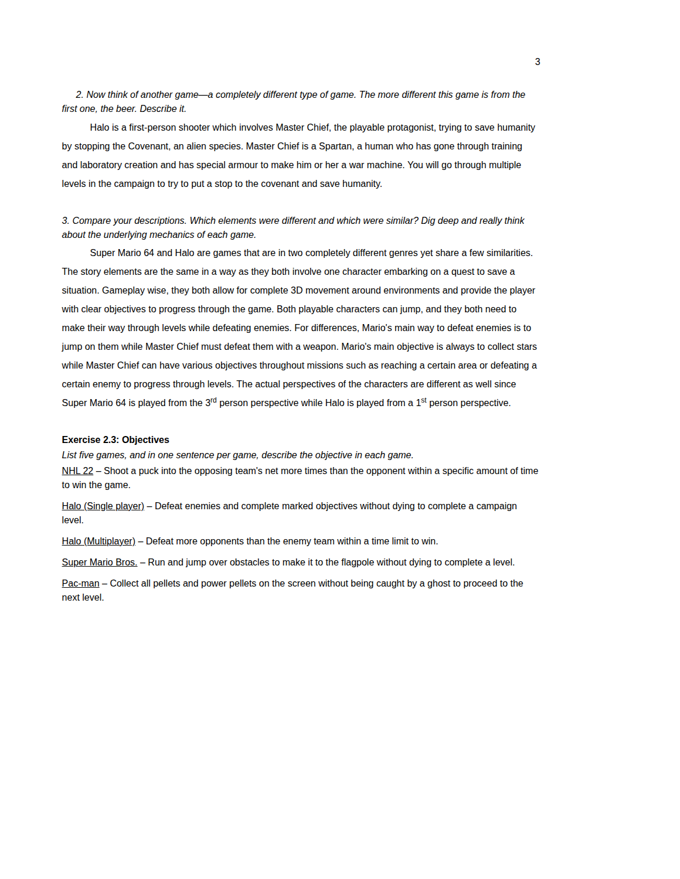3
2. Now think of another game—a completely different type of game. The more different this game is from the first one, the beer. Describe it.
Halo is a first-person shooter which involves Master Chief, the playable protagonist, trying to save humanity by stopping the Covenant, an alien species. Master Chief is a Spartan, a human who has gone through training and laboratory creation and has special armour to make him or her a war machine. You will go through multiple levels in the campaign to try to put a stop to the covenant and save humanity.
3. Compare your descriptions. Which elements were different and which were similar? Dig deep and really think about the underlying mechanics of each game.
Super Mario 64 and Halo are games that are in two completely different genres yet share a few similarities. The story elements are the same in a way as they both involve one character embarking on a quest to save a situation. Gameplay wise, they both allow for complete 3D movement around environments and provide the player with clear objectives to progress through the game. Both playable characters can jump, and they both need to make their way through levels while defeating enemies. For differences, Mario's main way to defeat enemies is to jump on them while Master Chief must defeat them with a weapon. Mario's main objective is always to collect stars while Master Chief can have various objectives throughout missions such as reaching a certain area or defeating a certain enemy to progress through levels. The actual perspectives of the characters are different as well since Super Mario 64 is played from the 3rd person perspective while Halo is played from a 1st person perspective.
Exercise 2.3: Objectives
List five games, and in one sentence per game, describe the objective in each game.
NHL 22 – Shoot a puck into the opposing team's net more times than the opponent within a specific amount of time to win the game.
Halo (Single player) – Defeat enemies and complete marked objectives without dying to complete a campaign level.
Halo (Multiplayer) – Defeat more opponents than the enemy team within a time limit to win.
Super Mario Bros. – Run and jump over obstacles to make it to the flagpole without dying to complete a level.
Pac-man – Collect all pellets and power pellets on the screen without being caught by a ghost to proceed to the next level.